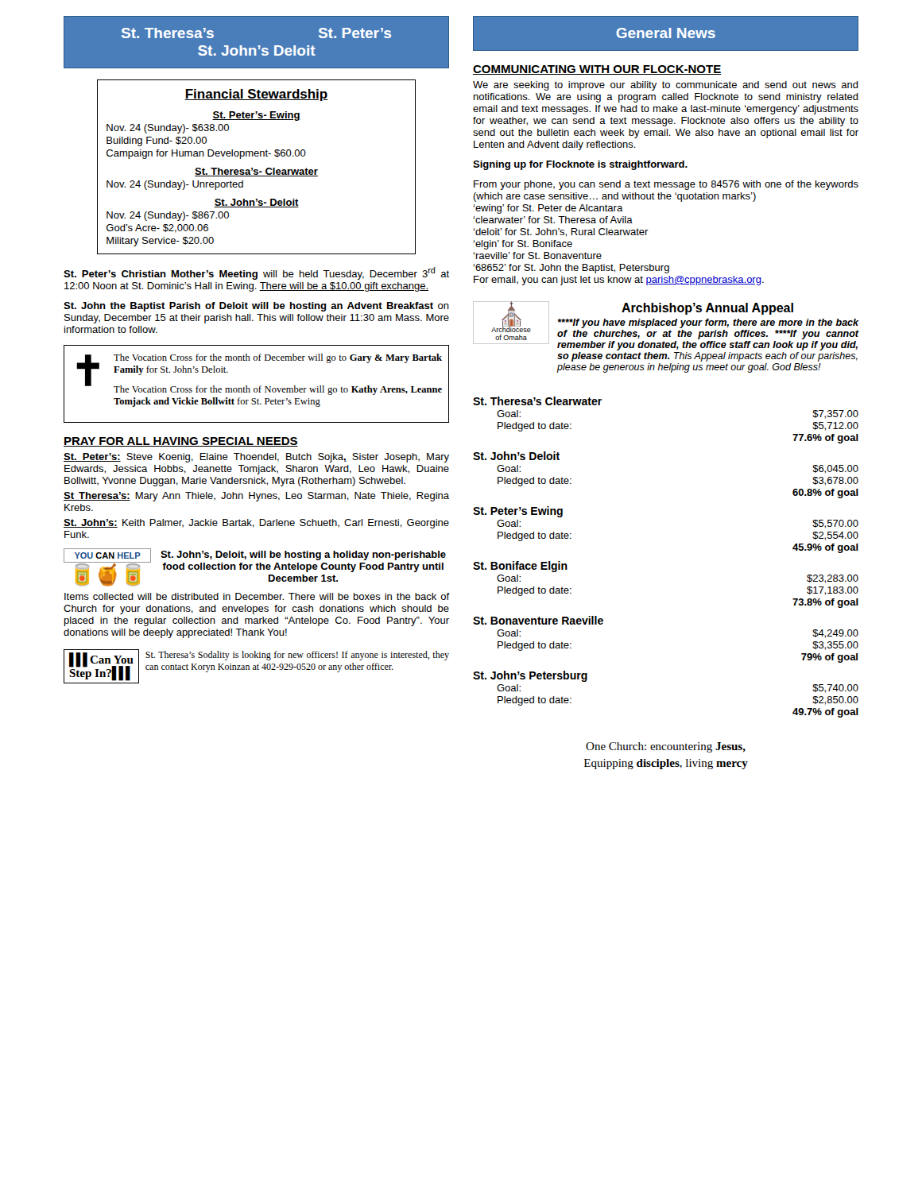St. Theresa’s St. Peter’s
St. John’s Deloit
Financial Stewardship
St. Peter’s- Ewing
Nov. 24 (Sunday)- $638.00
Building Fund- $20.00
Campaign for Human Development- $60.00
St. Theresa’s- Clearwater
Nov. 24 (Sunday)- Unreported
St. John’s- Deloit
Nov. 24 (Sunday)- $867.00
God’s Acre- $2,000.06
Military Service- $20.00
St. Peter’s Christian Mother’s Meeting will be held Tuesday, December 3rd at 12:00 Noon at St. Dominic’s Hall in Ewing. There will be a $10.00 gift exchange.
St. John the Baptist Parish of Deloit will be hosting an Advent Breakfast on Sunday, December 15 at their parish hall. This will follow their 11:30 am Mass. More information to follow.
✝
The Vocation Cross for the month of December will go to Gary & Mary Bartak Family for St. John’s Deloit.
The Vocation Cross for the month of November will go to Kathy Arens, Leanne Tomjack and Vickie Bollwitt for St. Peter’s Ewing
PRAY FOR ALL HAVING SPECIAL NEEDS
St. Peter’s: Steve Koenig, Elaine Thoendel, Butch Sojka, Sister Joseph, Mary Edwards, Jessica Hobbs, Jeanette Tomjack, Sharon Ward, Leo Hawk, Duaine Bollwitt, Yvonne Duggan, Marie Vandersnick, Myra (Rotherham) Schwebel.
St Theresa’s: Mary Ann Thiele, John Hynes, Leo Starman, Nate Thiele, Regina Krebs.
St. John’s: Keith Palmer, Jackie Bartak, Darlene Schueth, Carl Ernesti, Georgine Funk.
YOU CAN HELP
🥫🍯🥫
St. John’s, Deloit, will be hosting a holiday non-perishable food collection for the Antelope County Food Pantry until December 1st.
Items collected will be distributed in December. There will be boxes in the back of Church for your donations, and envelopes for cash donations which should be placed in the regular collection and marked “Antelope Co. Food Pantry”. Your donations will be deeply appreciated! Thank You!
Can You
Step In?
St. Theresa’s Sodality is looking for new officers! If anyone is interested, they can contact Koryn Koinzan at 402-929-0520 or any other officer.
General News
COMMUNICATING WITH OUR FLOCK-NOTE
We are seeking to improve our ability to communicate and send out news and notifications. We are using a program called Flocknote to send ministry related email and text messages. If we had to make a last-minute ‘emergency’ adjustments for weather, we can send a text message. Flocknote also offers us the ability to send out the bulletin each week by email. We also have an optional email list for Lenten and Advent daily reflections.
Signing up for Flocknote is straightforward.
From your phone, you can send a text message to 84576 with one of the keywords (which are case sensitive… and without the ‘quotation marks’)
‘ewing’ for St. Peter de Alcantara
‘clearwater’ for St. Theresa of Avila
‘deloit’ for St. John’s, Rural Clearwater
‘elgin’ for St. Boniface
‘raeville’ for St. Bonaventure
‘68652’ for St. John the Baptist, Petersburg
For email, you can just let us know at parish@cppnebraska.org.
⛪
Archdiocese
of Omaha
Archbishop’s Annual Appeal
****If you have misplaced your form, there are more in the back of the churches, or at the parish offices. ****If you cannot remember if you donated, the office staff can look up if you did, so please contact them. This Appeal impacts each of our parishes, please be generous in helping us meet our goal. God Bless!
St. Theresa’s Clearwater
Goal:$7,357.00
Pledged to date:$5,712.00
77.6% of goal
St. John’s Deloit
Goal:$6,045.00
Pledged to date:$3,678.00
60.8% of goal
St. Peter’s Ewing
Goal:$5,570.00
Pledged to date:$2,554.00
45.9% of goal
St. Boniface Elgin
Goal:$23,283.00
Pledged to date:$17,183.00
73.8% of goal
St. Bonaventure Raeville
Goal:$4,249.00
Pledged to date:$3,355.00
79% of goal
St. John’s Petersburg
Goal:$5,740.00
Pledged to date:$2,850.00
49.7% of goal
One Church: encountering Jesus,
Equipping disciples, living mercy